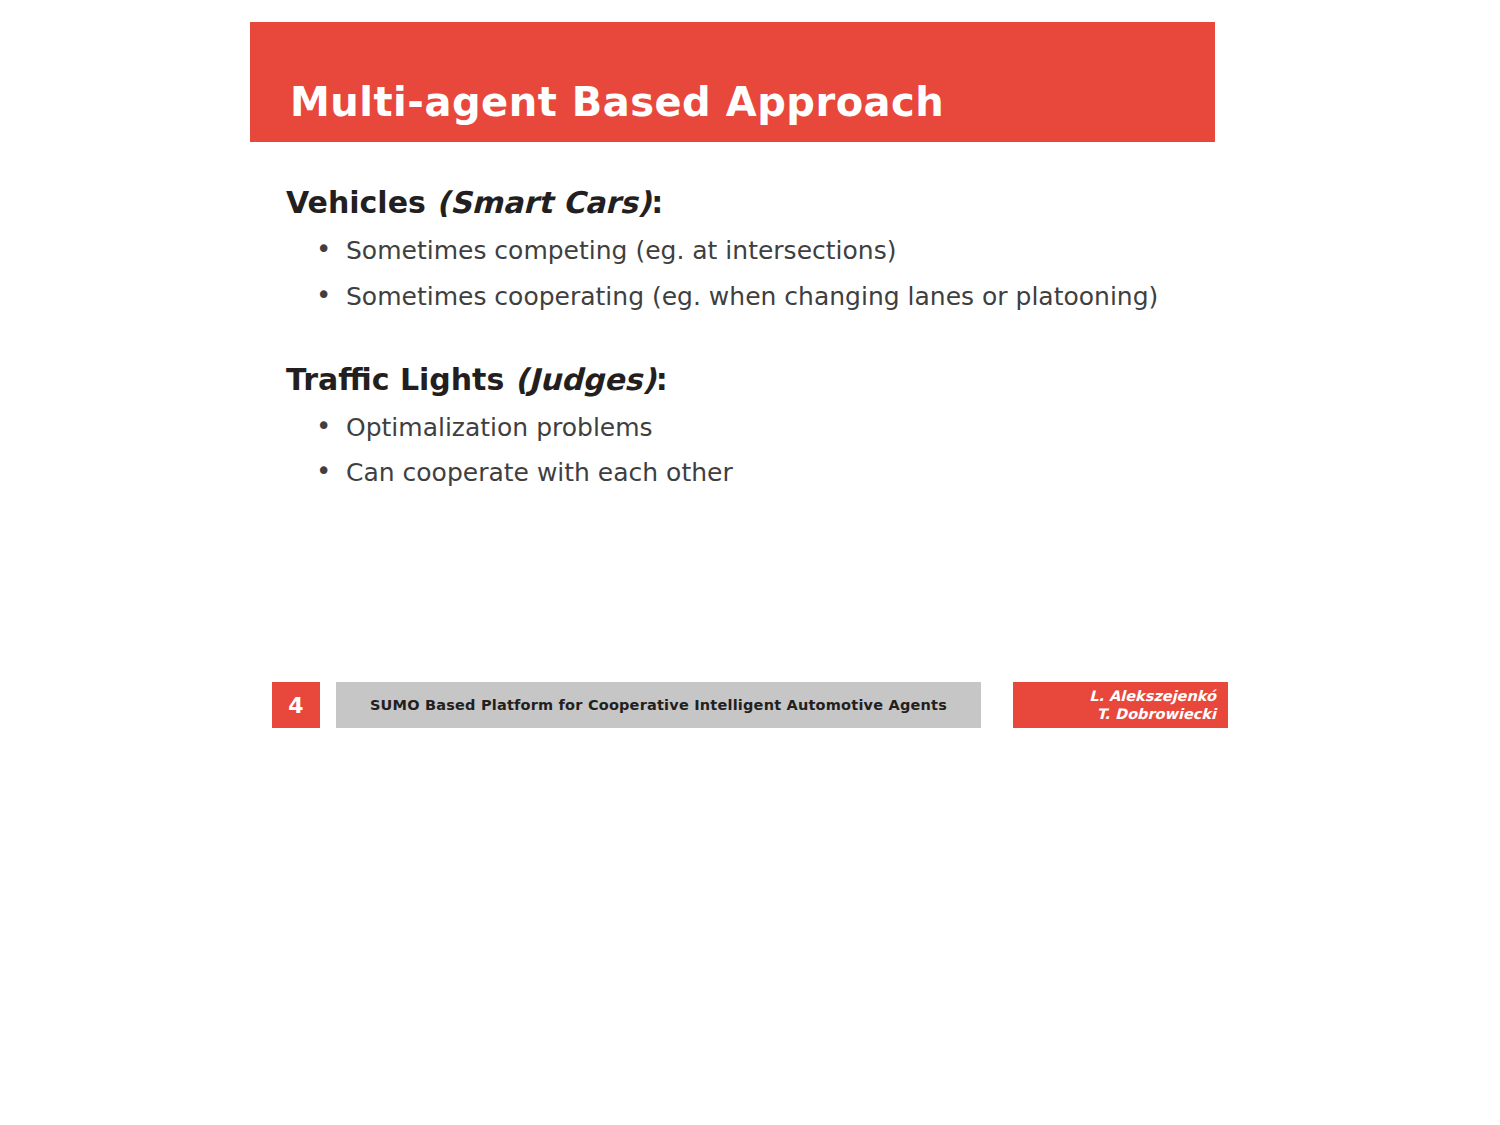Multi-agent Based Approach
Vehicles (Smart Cars):
Sometimes competing (eg. at intersections)
Sometimes cooperating (eg. when changing lanes or platooning)
Traffic Lights (Judges):
Optimalization problems
Can cooperate with each other
4
SUMO Based Platform for Cooperative Intelligent Automotive Agents
L. Alekszejenkó
T. Dobrowiecki